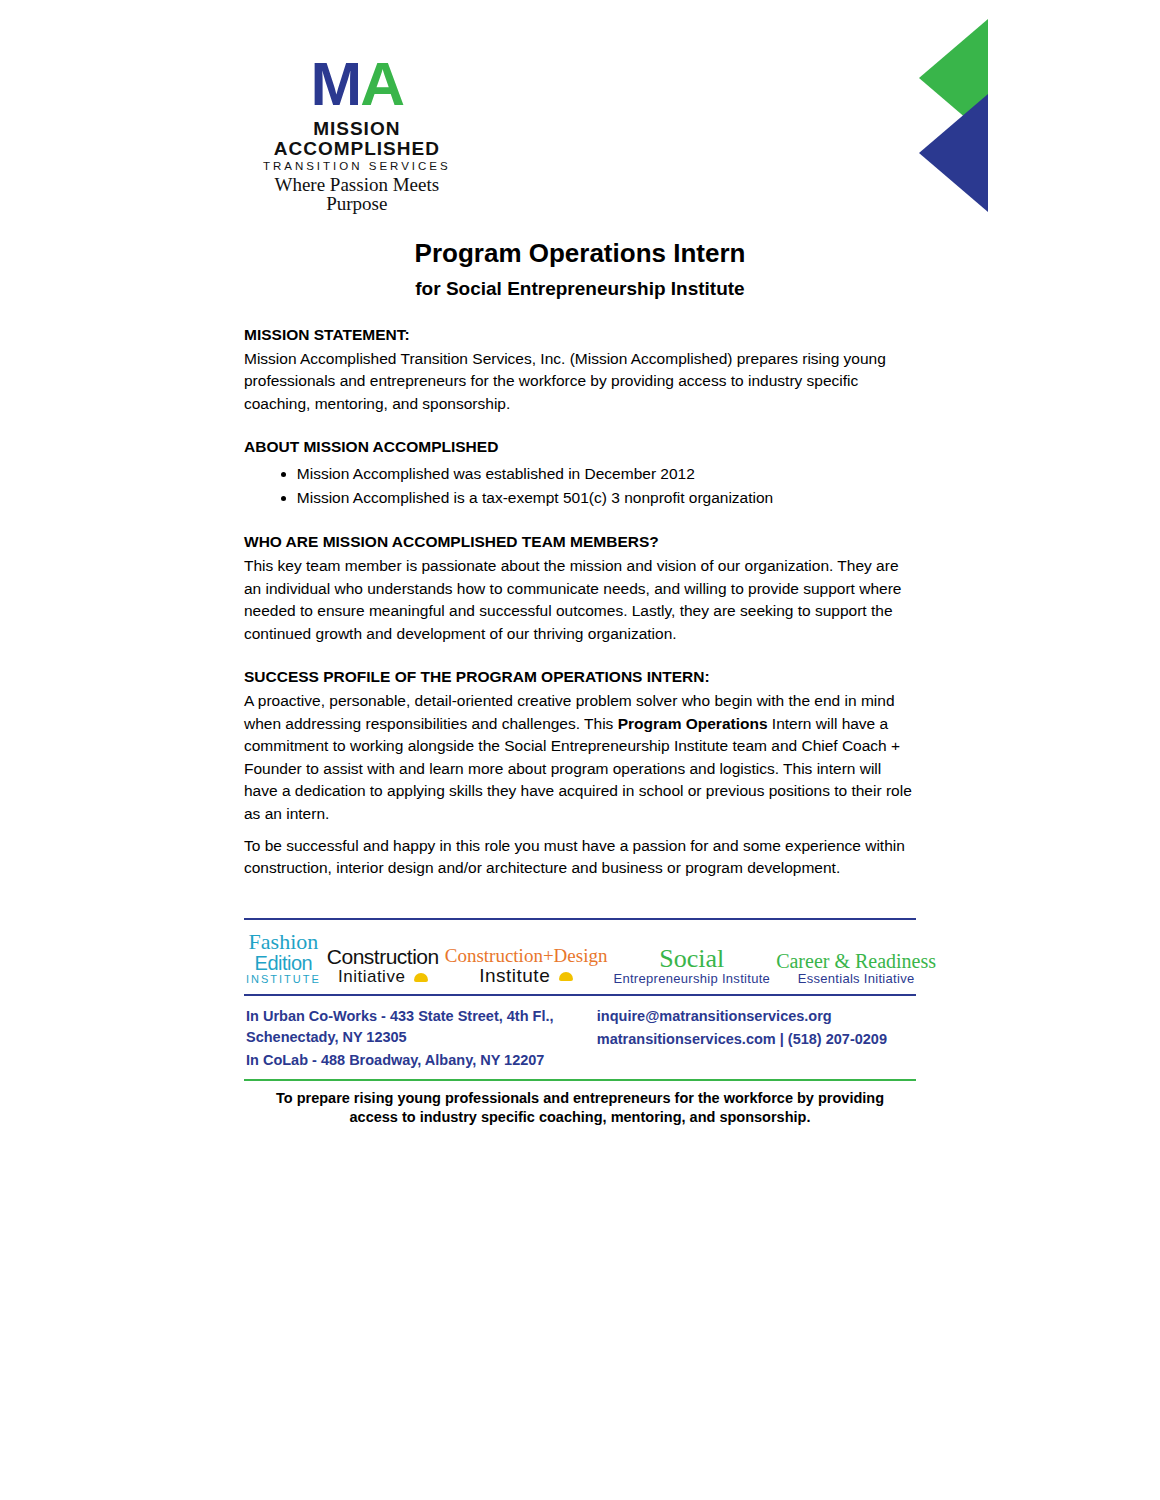MA
MISSION
ACCOMPLISHED
TRANSITION SERVICES
Where Passion Meets Purpose
Program Operations Intern for Social Entrepreneurship Institute
Mission Statement:
Mission Accomplished Transition Services, Inc. (Mission Accomplished) prepares rising young professionals and entrepreneurs for the workforce by providing access to industry specific coaching, mentoring, and sponsorship.
About Mission Accomplished
Mission Accomplished was established in December 2012
Mission Accomplished is a tax-exempt 501(c) 3 nonprofit organization
Who are Mission Accomplished Team Members?
This key team member is passionate about the mission and vision of our organization. They are an individual who understands how to communicate needs, and willing to provide support where needed to ensure meaningful and successful outcomes. Lastly, they are seeking to support the continued growth and development of our thriving organization.
Success Profile of the Program Operations Intern:
A proactive, personable, detail-oriented creative problem solver who begin with the end in mind when addressing responsibilities and challenges. This Program Operations Intern will have a commitment to working alongside the Social Entrepreneurship Institute team and Chief Coach + Founder to assist with and learn more about program operations and logistics. This intern will have a dedication to applying skills they have acquired in school or previous positions to their role as an intern.
To be successful and happy in this role you must have a passion for and some experience within construction, interior design and/or architecture and business or program development.
Fashion Edition INSTITUTE
Construction Initiative
Construction+Design Institute
Social Entrepreneurship Institute
Career & Readiness Essentials Initiative
In Urban Co-Works - 433 State Street, 4th Fl., Schenectady, NY 12305
In CoLab - 488 Broadway, Albany, NY 12207
inquire@matransitionservices.org
matransitionservices.com | (518) 207-0209
To prepare rising young professionals and entrepreneurs for the workforce by providing access to industry specific coaching, mentoring, and sponsorship.